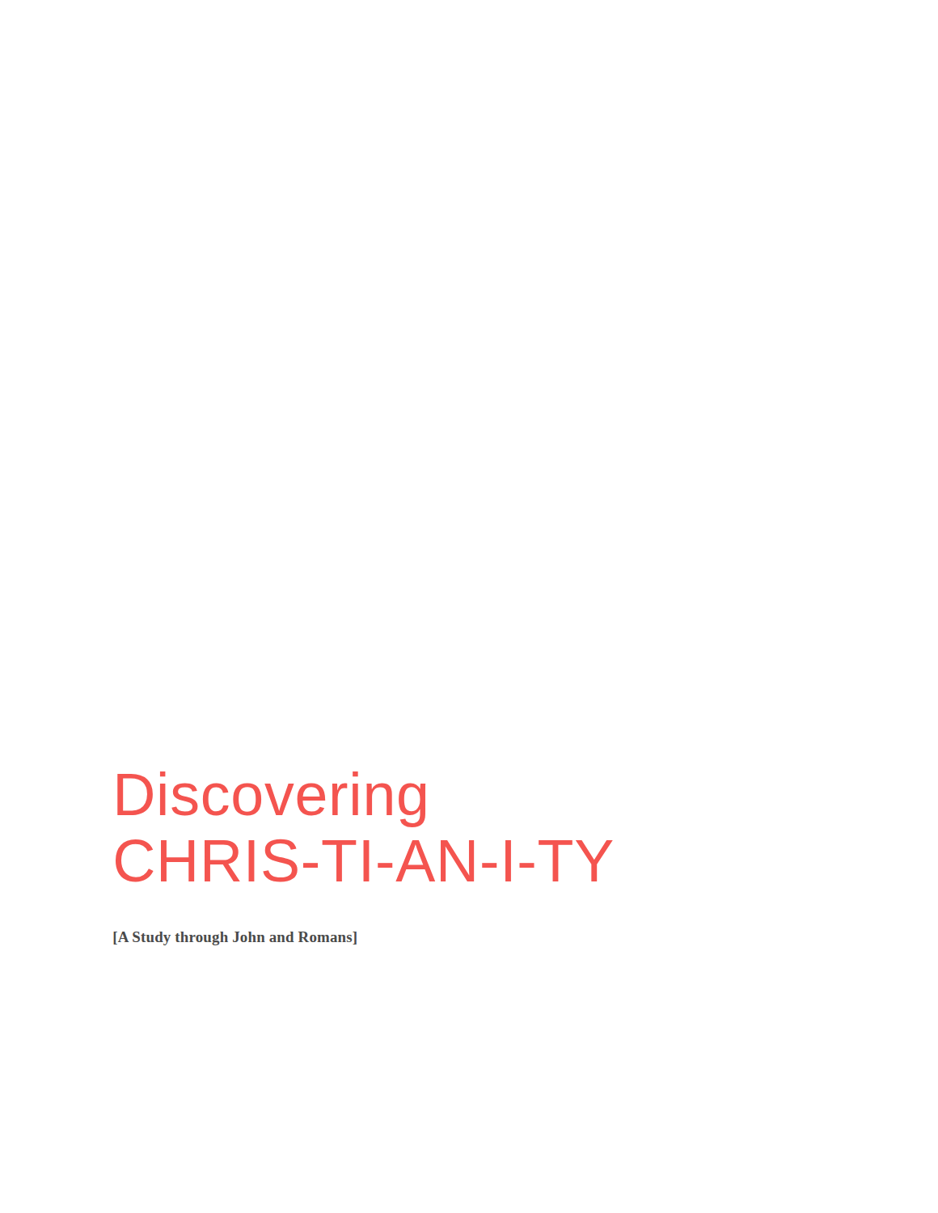Discovering CHRIS-TI-AN-I-TY
[A Study through John and Romans]